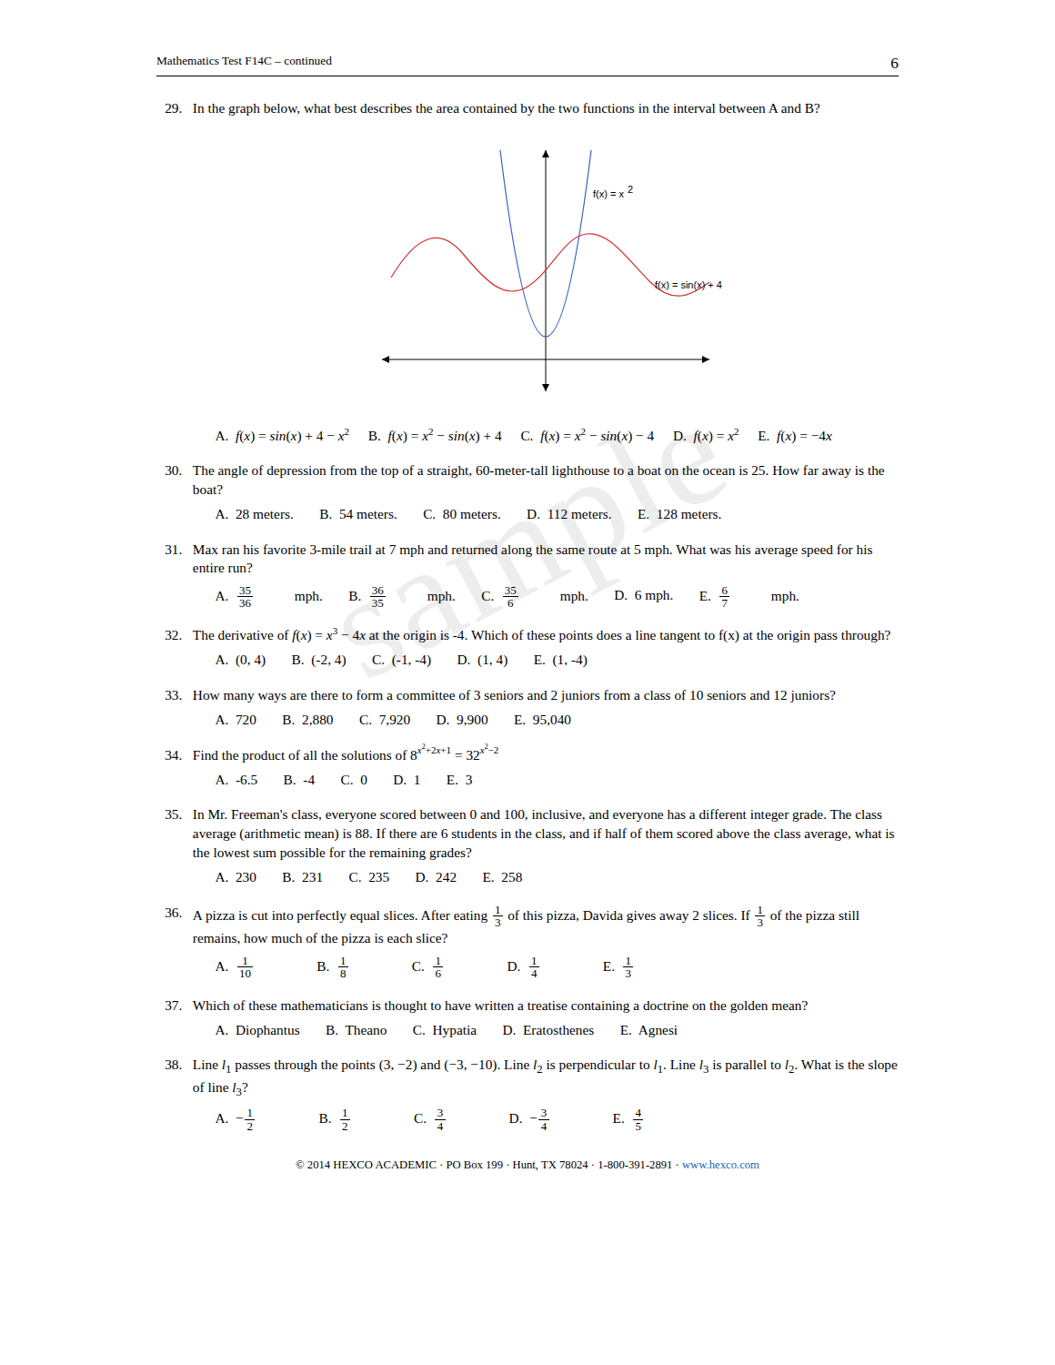sample
Mathematics Test F14C – continued
6
29. In the graph below, what best describes the area contained by the two functions in the interval between A and B?
f(x) = x 2 f(x) = sin(x) + 4
A. f(x) = sin(x) + 4 − x2 B. f(x) = x2 − sin(x) + 4 C. f(x) = x2 − sin(x) − 4 D. f(x) = x2 E. f(x) = −4x
30. The angle of depression from the top of a straight, 60-meter-tall lighthouse to a boat on the ocean is 25. How far away is the boat?
A. 28 meters. B. 54 meters. C. 80 meters. D. 112 meters. E. 128 meters.
31. Max ran his favorite 3-mile trail at 7 mph and returned along the same route at 5 mph. What was his average speed for his entire run?
A. 3536 mph. B. 3635 mph. C. 356 mph. D. 6 mph. E. 67 mph.
32. The derivative of f(x) = x3 − 4x at the origin is -4. Which of these points does a line tangent to f(x) at the origin pass through?
A. (0, 4) B. (-2, 4) C. (-1, -4) D. (1, 4) E. (1, -4)
33. How many ways are there to form a committee of 3 seniors and 2 juniors from a class of 10 seniors and 12 juniors?
A. 720 B. 2,880 C. 7,920 D. 9,900 E. 95,040
34. Find the product of all the solutions of 8x2+2x+1 = 32x2−2
A. -6.5 B. -4 C. 0 D. 1 E. 3
35. In Mr. Freeman's class, everyone scored between 0 and 100, inclusive, and everyone has a different integer grade. The class average (arithmetic mean) is 88. If there are 6 students in the class, and if half of them scored above the class average, what is the lowest sum possible for the remaining grades?
A. 230 B. 231 C. 235 D. 242 E. 258
36. A pizza is cut into perfectly equal slices. After eating 13 of this pizza, Davida gives away 2 slices. If 13 of the pizza still remains, how much of the pizza is each slice?
A. 110 B. 18 C. 16 D. 14 E. 13
37. Which of these mathematicians is thought to have written a treatise containing a doctrine on the golden mean?
A. Diophantus B. Theano C. Hypatia D. Eratosthenes E. Agnesi
38. Line l1 passes through the points (3, −2) and (−3, −10). Line l2 is perpendicular to l1. Line l3 is parallel to l2. What is the slope of line l3?
A. −12 B. 12 C. 34 D. −34 E. 45
© 2014 HEXCO ACADEMIC · PO Box 199 · Hunt, TX 78024 · 1-800-391-2891 · www.hexco.com